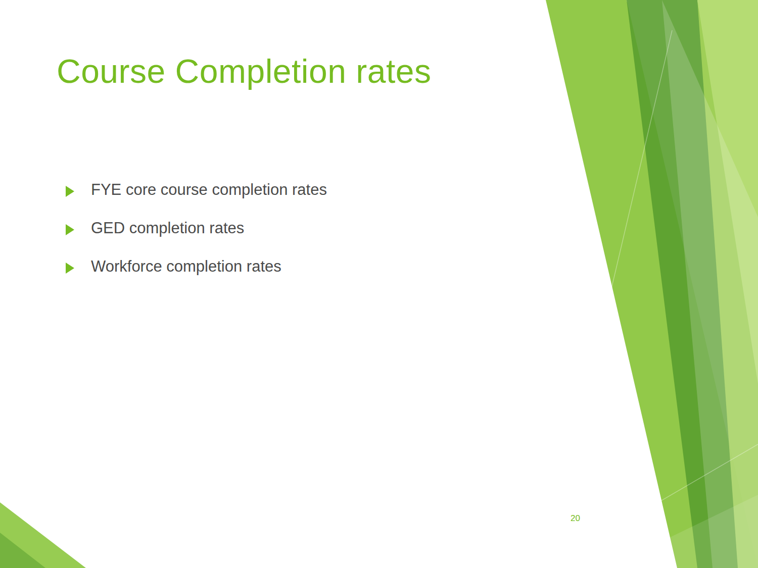Course Completion rates
FYE core course completion rates
GED completion rates
Workforce completion rates
20